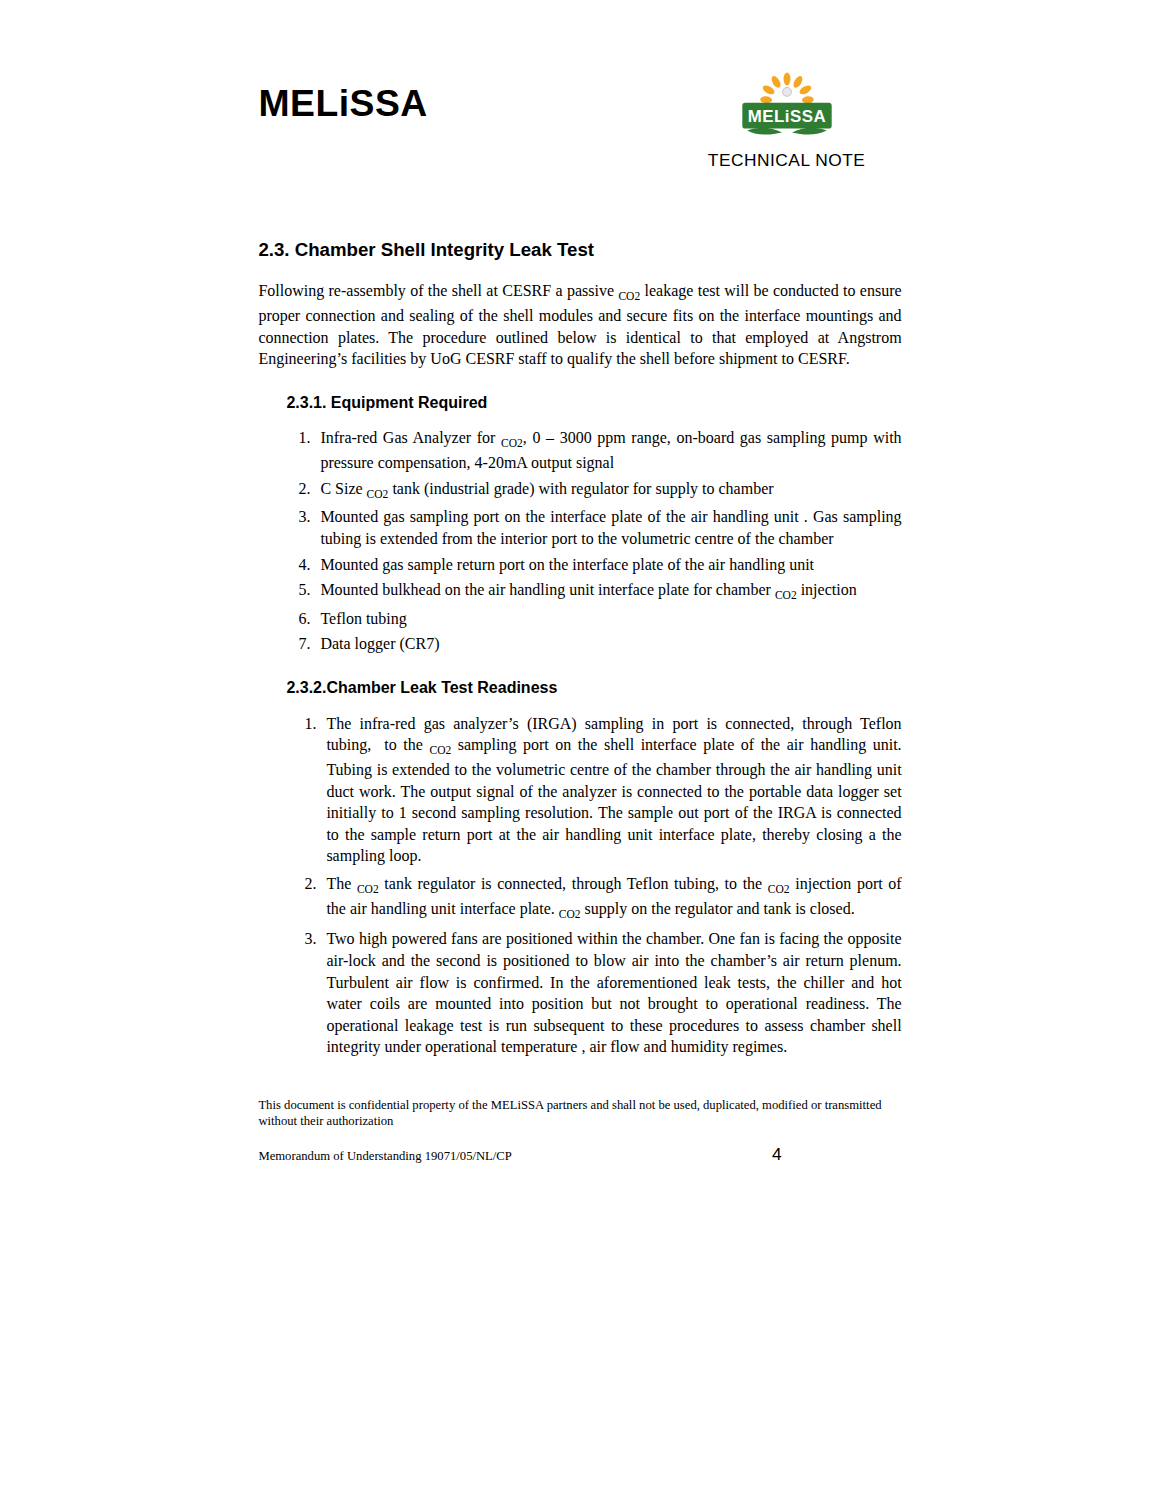MELiSSA
MELiSSA
TECHNICAL NOTE
2.3. Chamber Shell Integrity Leak Test
Following re-assembly of the shell at CESRF a passive CO2 leakage test will be conducted to ensure proper connection and sealing of the shell modules and secure fits on the interface mountings and connection plates. The procedure outlined below is identical to that employed at Angstrom Engineering’s facilities by UoG CESRF staff to qualify the shell before shipment to CESRF.
2.3.1. Equipment Required
Infra-red Gas Analyzer for CO2, 0 – 3000 ppm range, on-board gas sampling pump with pressure compensation, 4-20mA output signal
C Size CO2 tank (industrial grade) with regulator for supply to chamber
Mounted gas sampling port on the interface plate of the air handling unit . Gas sampling tubing is extended from the interior port to the volumetric centre of the chamber
Mounted gas sample return port on the interface plate of the air handling unit
Mounted bulkhead on the air handling unit interface plate for chamber CO2 injection
Teflon tubing
Data logger (CR7)
2.3.2.Chamber Leak Test Readiness
The infra-red gas analyzer’s (IRGA) sampling in port is connected, through Teflon tubing, to the CO2 sampling port on the shell interface plate of the air handling unit. Tubing is extended to the volumetric centre of the chamber through the air handling unit duct work. The output signal of the analyzer is connected to the portable data logger set initially to 1 second sampling resolution. The sample out port of the IRGA is connected to the sample return port at the air handling unit interface plate, thereby closing a the sampling loop.
The CO2 tank regulator is connected, through Teflon tubing, to the CO2 injection port of the air handling unit interface plate. CO2 supply on the regulator and tank is closed.
Two high powered fans are positioned within the chamber. One fan is facing the opposite air-lock and the second is positioned to blow air into the chamber’s air return plenum. Turbulent air flow is confirmed. In the aforementioned leak tests, the chiller and hot water coils are mounted into position but not brought to operational readiness. The operational leakage test is run subsequent to these procedures to assess chamber shell integrity under operational temperature , air flow and humidity regimes.
This document is confidential property of the MELiSSA partners and shall not be used, duplicated, modified or transmitted without their authorization
Memorandum of Understanding 19071/05/NL/CP 4